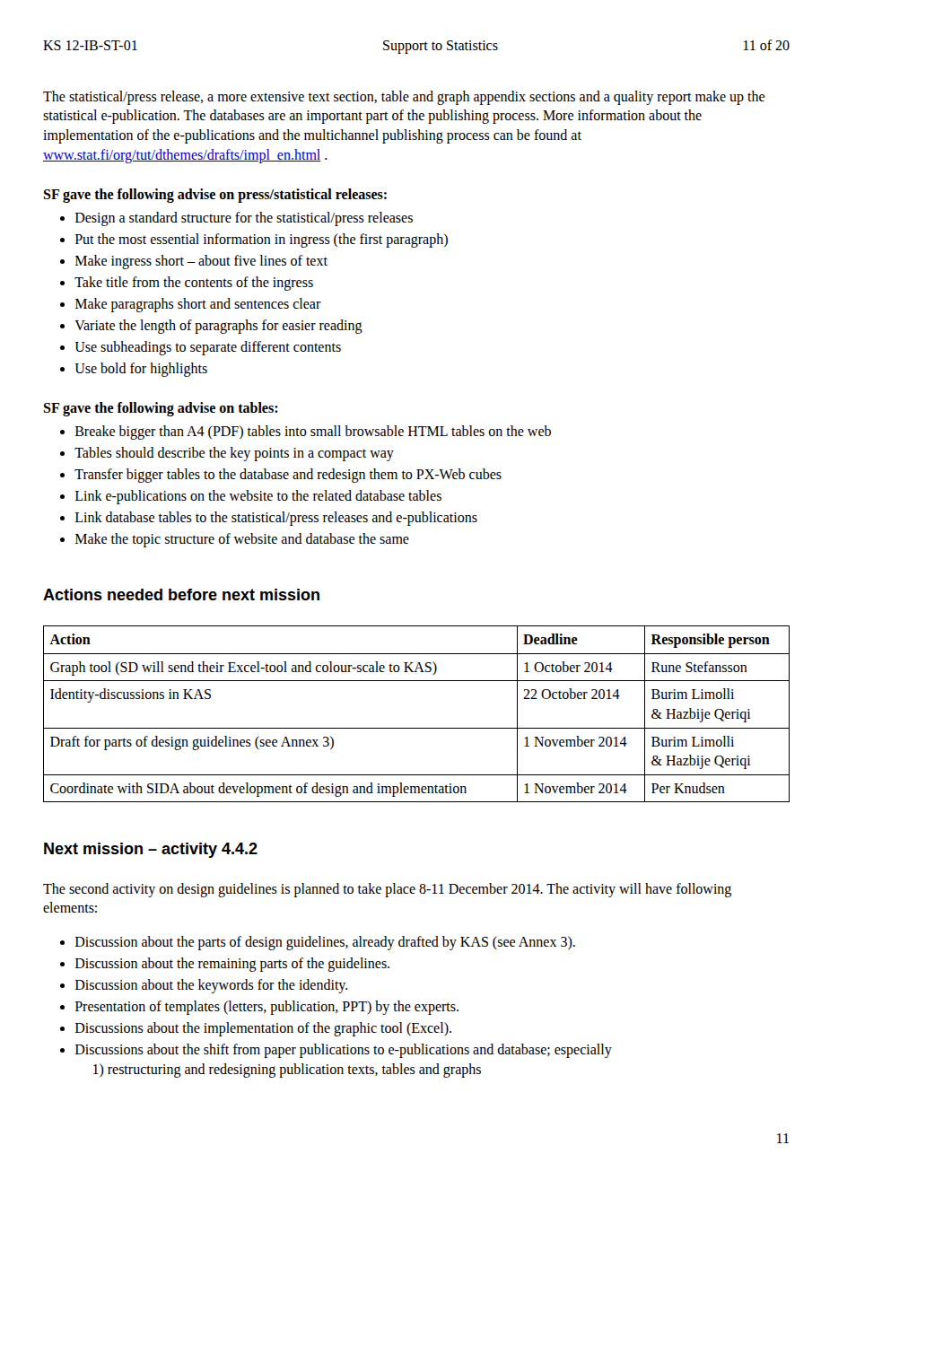KS 12-IB-ST-01 Support to Statistics 11 of 20
The statistical/press release, a more extensive text section, table and graph appendix sections and a quality report make up the statistical e-publication. The databases are an important part of the publishing process. More information about the implementation of the e-publications and the multichannel publishing process can be found at www.stat.fi/org/tut/dthemes/drafts/impl_en.html .
SF gave the following advise on press/statistical releases:
Design a standard structure for the statistical/press releases
Put the most essential information in ingress (the first paragraph)
Make ingress short – about five lines of text
Take title from the contents of the ingress
Make paragraphs short and sentences clear
Variate the length of paragraphs for easier reading
Use subheadings to separate different contents
Use bold for highlights
SF gave the following advise on tables:
Breake bigger than A4 (PDF) tables into small browsable HTML tables on the web
Tables should describe the key points in a compact way
Transfer bigger tables to the database and redesign them to PX-Web cubes
Link e-publications on the website to the related database tables
Link database tables to the statistical/press releases and e-publications
Make the topic structure of website and database the same
Actions needed before next mission
| Action | Deadline | Responsible person |
| --- | --- | --- |
| Graph tool (SD will send their Excel-tool and colour-scale to KAS) | 1 October 2014 | Rune Stefansson |
| Identity-discussions in KAS | 22 October 2014 | Burim Limolli & Hazbije Qeriqi |
| Draft for parts of design guidelines (see Annex 3) | 1 November 2014 | Burim Limolli & Hazbije Qeriqi |
| Coordinate with SIDA about development of design and implementation | 1 November 2014 | Per Knudsen |
Next mission – activity 4.4.2
The second activity on design guidelines is planned to take place 8-11 December 2014. The activity will have following elements:
Discussion about the parts of design guidelines, already drafted by KAS (see Annex 3).
Discussion about the remaining parts of the guidelines.
Discussion about the keywords for the idendity.
Presentation of templates (letters, publication, PPT) by the experts.
Discussions about the implementation of the graphic tool (Excel).
Discussions about the shift from paper publications to e-publications and database; especially 1) restructuring and redesigning publication texts, tables and graphs
11